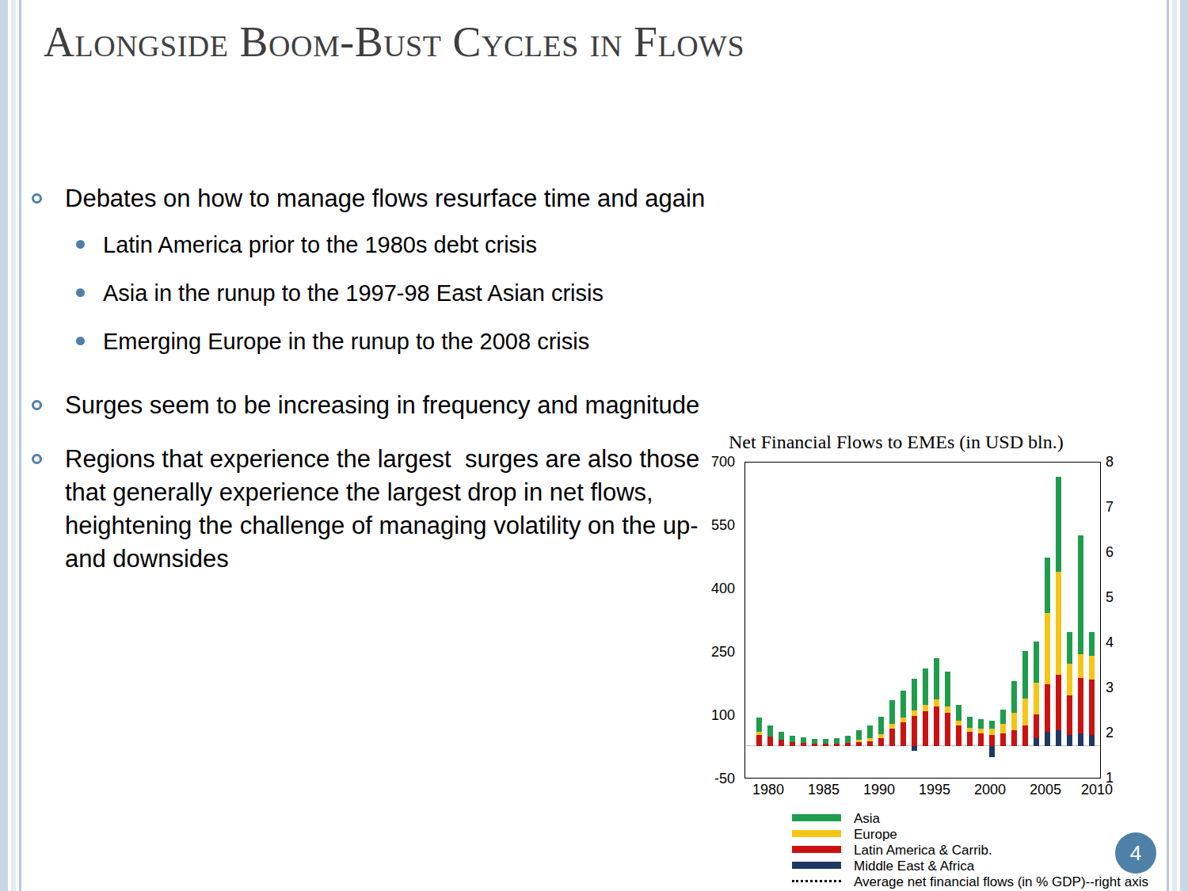Alongside Boom-Bust Cycles in Flows
Debates on how to manage flows resurface time and again
Latin America prior to the 1980s debt crisis
Asia in the runup to the 1997-98 East Asian crisis
Emerging Europe in the runup to the 2008 crisis
Surges seem to be increasing in frequency and magnitude
Regions that experience the largest surges are also those that generally experience the largest drop in net flows, heightening the challenge of managing volatility on the up- and downsides
Net Financial Flows to EMEs (in USD bln.)
700 550 400 250 100 -50
8 7 6 5 4 3 2 1
1980 1985 1990 1995 2000 2005 2010
Asia
Europe
Latin America & Carrib.
Middle East & Africa
Average net financial flows (in % GDP)--right axis
4